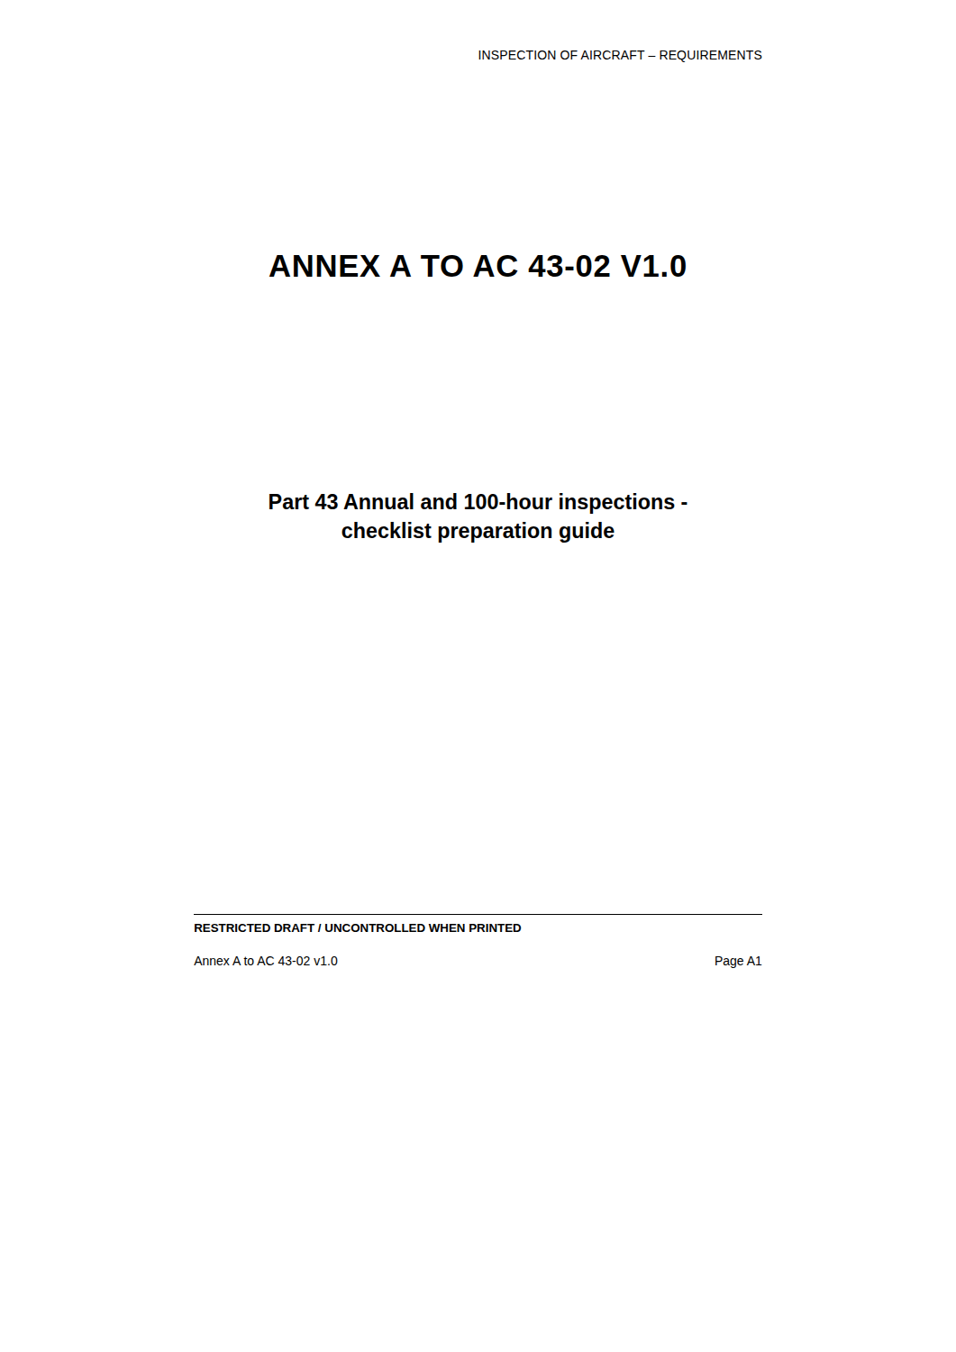INSPECTION OF AIRCRAFT – REQUIREMENTS
ANNEX A TO AC 43-02 V1.0
Part 43 Annual and 100-hour inspections -
checklist preparation guide
RESTRICTED DRAFT / UNCONTROLLED WHEN PRINTED
Annex A to AC 43-02 v1.0 Page A1